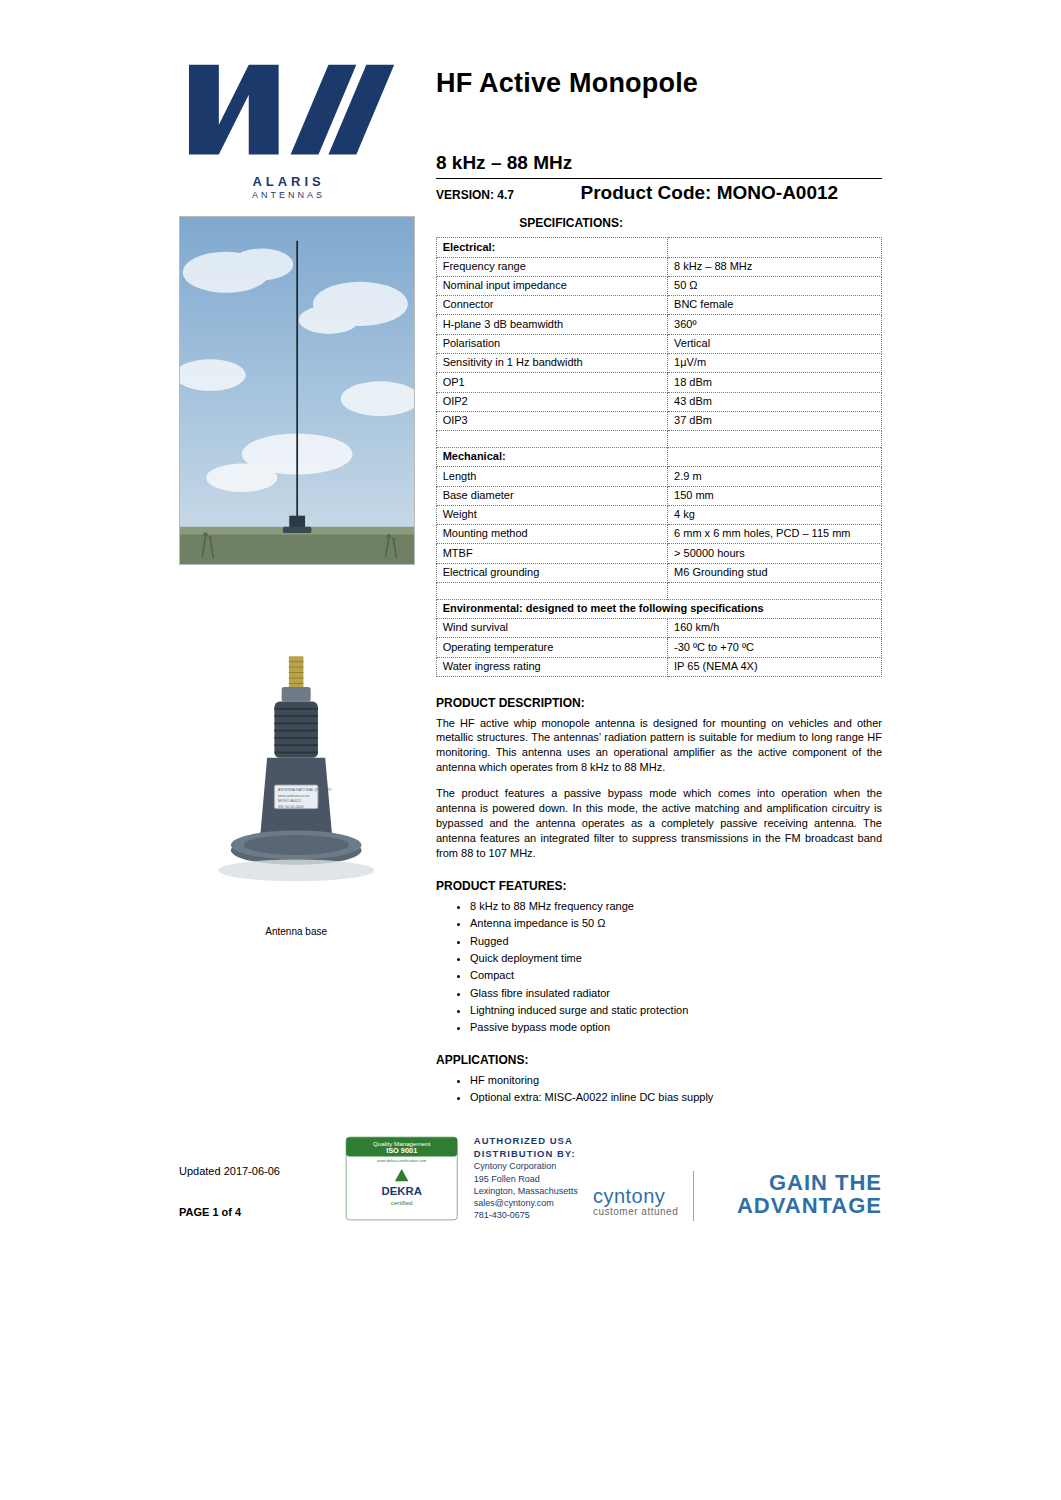ALARIS ANTENNAS
HF Active Monopole
8 kHz – 88 MHz
VERSION: 4.7
Product Code: MONO-A0012
ANTENNA NATIONAL (PTY) LTD www.antenna.co.za MONO-A0012 SN: 00-00-0000
Antenna base
SPECIFICATIONS:
| Electrical: | |
| Frequency range | 8 kHz – 88 MHz |
| Nominal input impedance | 50 Ω |
| Connector | BNC female |
| H-plane 3 dB beamwidth | 360º |
| Polarisation | Vertical |
| Sensitivity in 1 Hz bandwidth | 1µV/m |
| OP1 | 18 dBm |
| OIP2 | 43 dBm |
| OIP3 | 37 dBm |
| Mechanical: | |
| Length | 2.9 m |
| Base diameter | 150 mm |
| Weight | 4 kg |
| Mounting method | 6 mm x 6 mm holes, PCD – 115 mm |
| MTBF | > 50000 hours |
| Electrical grounding | M6 Grounding stud |
| Environmental: designed to meet the following specifications |
| Wind survival | 160 km/h |
| Operating temperature | -30 ºC to +70 ºC |
| Water ingress rating | IP 65 (NEMA 4X) |
PRODUCT DESCRIPTION:
The HF active whip monopole antenna is designed for mounting on vehicles and other metallic structures. The antennas’ radiation pattern is suitable for medium to long range HF monitoring. This antenna uses an operational amplifier as the active component of the antenna which operates from 8 kHz to 88 MHz.
The product features a passive bypass mode which comes into operation when the antenna is powered down. In this mode, the active matching and amplification circuitry is bypassed and the antenna operates as a completely passive receiving antenna. The antenna features an integrated filter to suppress transmissions in the FM broadcast band from 88 to 107 MHz.
PRODUCT FEATURES:
8 kHz to 88 MHz frequency range
Antenna impedance is 50 Ω
Rugged
Quick deployment time
Compact
Glass fibre insulated radiator
Lightning induced surge and static protection
Passive bypass mode option
APPLICATIONS:
HF monitoring
Optional extra: MISC-A0022 inline DC bias supply
Updated 2017-06-06
PAGE 1 of 4
Quality Management ISO 9001 www.dekra-certification.com DEKRA certified
AUTHORIZED USA
DISTRIBUTION BY:
Cyntony Corporation
195 Follen Road
Lexington, Massachusetts
sales@cyntony.com
781-430-0675
cyntony
customer attuned
GAIN THE
ADVANTAGE